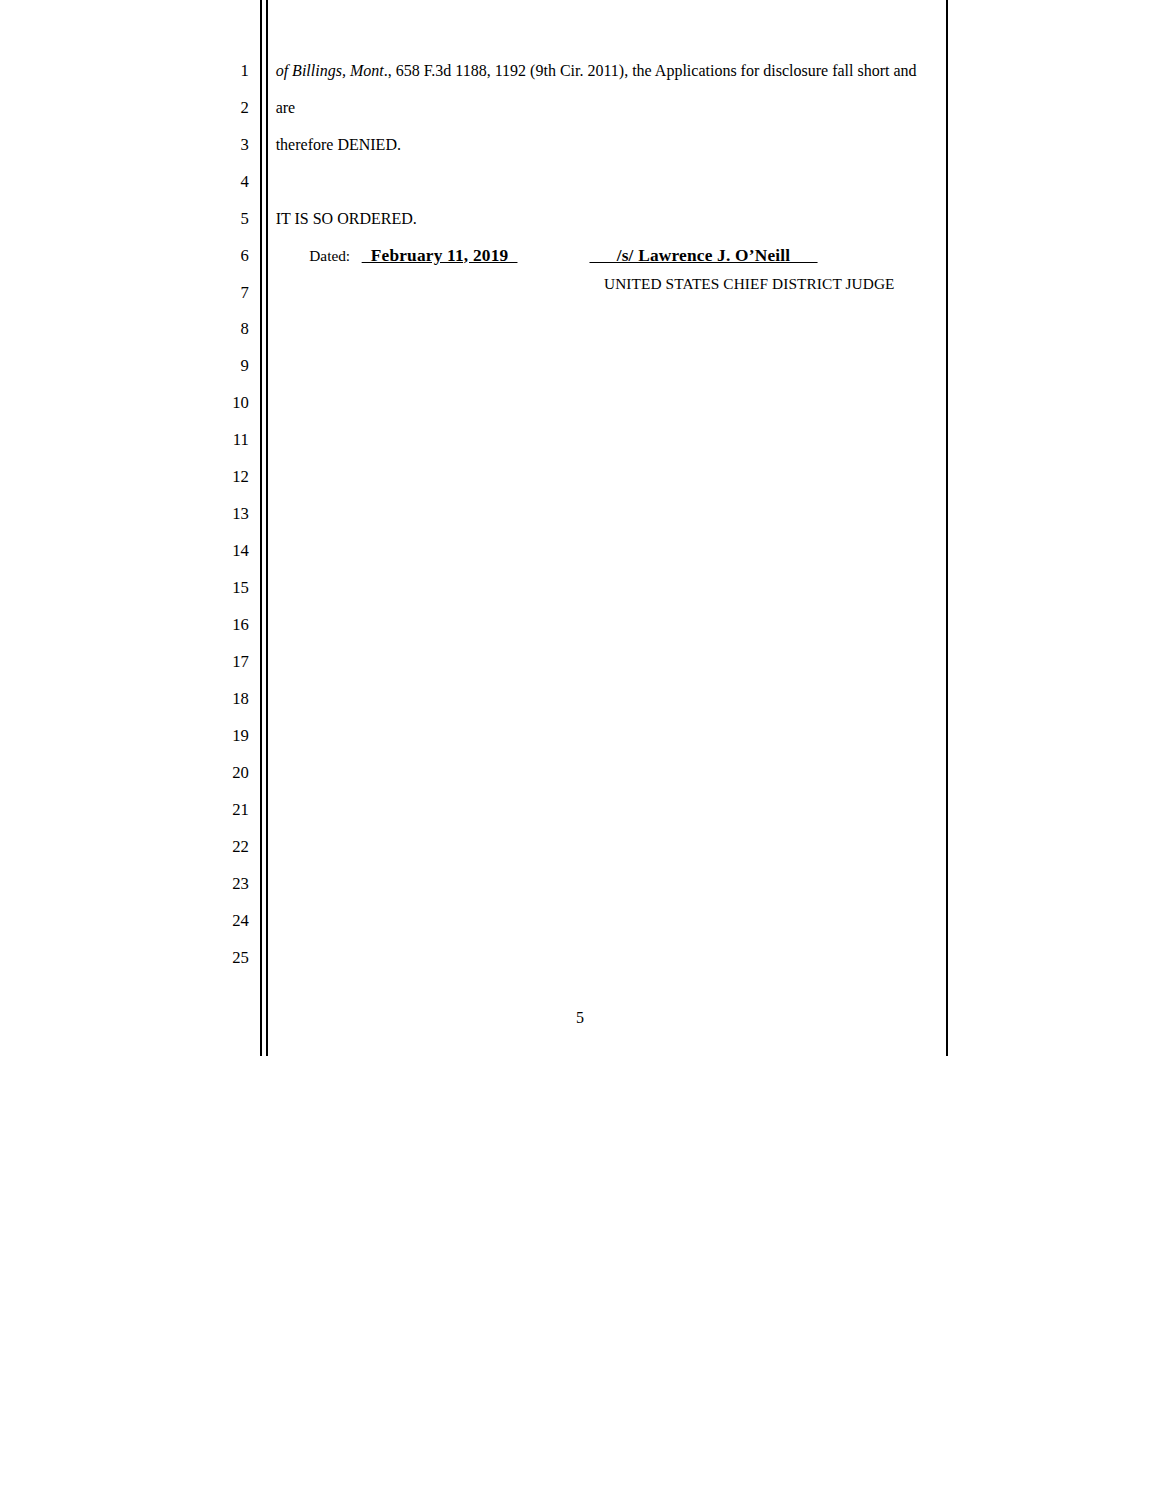1
2
3
4
5
6
7
8
9
10
11
12
13
14
15
16
17
18
19
20
21
22
23
24
25
of Billings, Mont., 658 F.3d 1188, 1192 (9th Cir. 2011), the Applications for disclosure fall short and are
therefore DENIED.
IT IS SO ORDERED.
Dated: February 11, 2019 /s/ Lawrence J. O’Neill
UNITED STATES CHIEF DISTRICT JUDGE
5